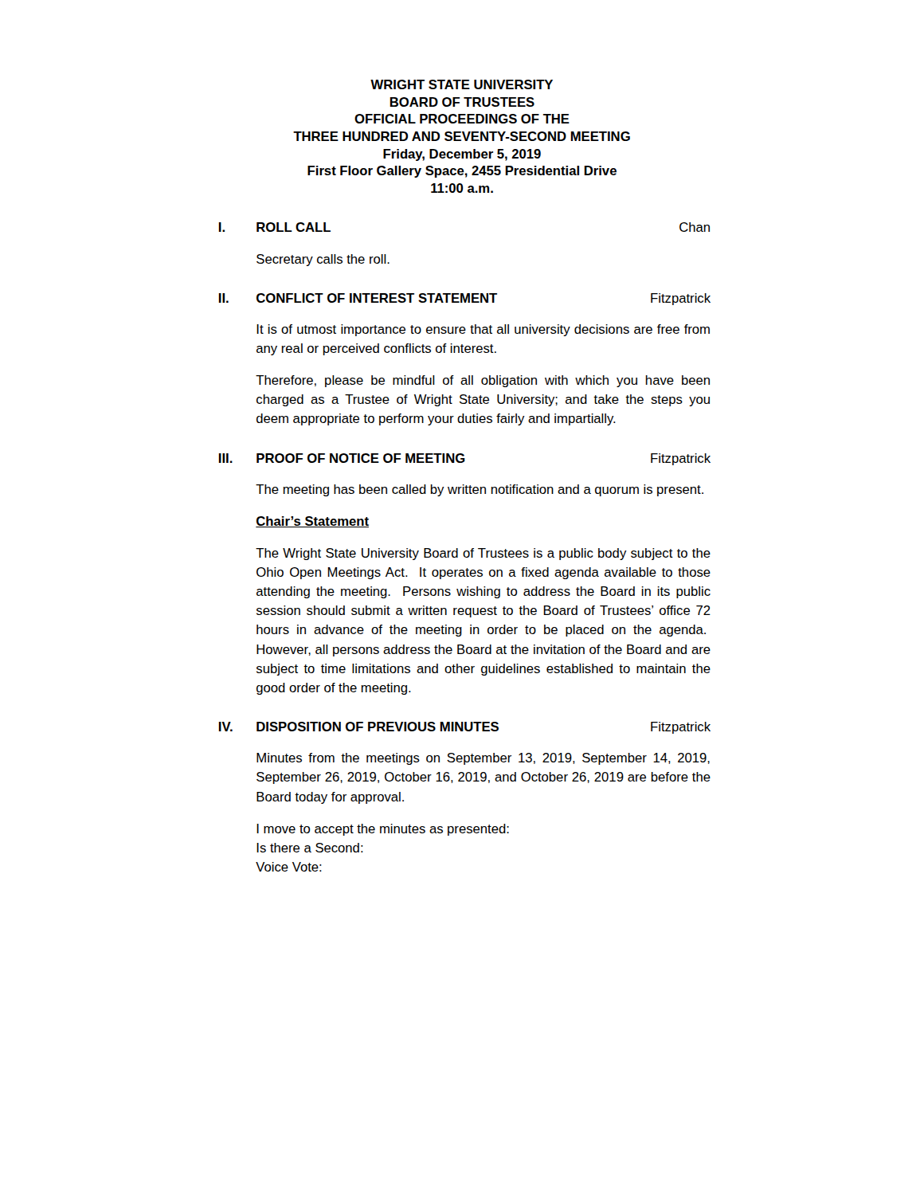WRIGHT STATE UNIVERSITY BOARD OF TRUSTEES OFFICIAL PROCEEDINGS OF THE THREE HUNDRED AND SEVENTY-SECOND MEETING Friday, December 5, 2019 First Floor Gallery Space, 2455 Presidential Drive 11:00 a.m.
I. ROLL CALL Chan
Secretary calls the roll.
II. CONFLICT OF INTEREST STATEMENT Fitzpatrick
It is of utmost importance to ensure that all university decisions are free from any real or perceived conflicts of interest.
Therefore, please be mindful of all obligation with which you have been charged as a Trustee of Wright State University; and take the steps you deem appropriate to perform your duties fairly and impartially.
III. PROOF OF NOTICE OF MEETING Fitzpatrick
The meeting has been called by written notification and a quorum is present.
Chair’s Statement
The Wright State University Board of Trustees is a public body subject to the Ohio Open Meetings Act. It operates on a fixed agenda available to those attending the meeting. Persons wishing to address the Board in its public session should submit a written request to the Board of Trustees’ office 72 hours in advance of the meeting in order to be placed on the agenda. However, all persons address the Board at the invitation of the Board and are subject to time limitations and other guidelines established to maintain the good order of the meeting.
IV. DISPOSITION OF PREVIOUS MINUTES Fitzpatrick
Minutes from the meetings on September 13, 2019, September 14, 2019, September 26, 2019, October 16, 2019, and October 26, 2019 are before the Board today for approval.
I move to accept the minutes as presented:
Is there a Second:
Voice Vote: